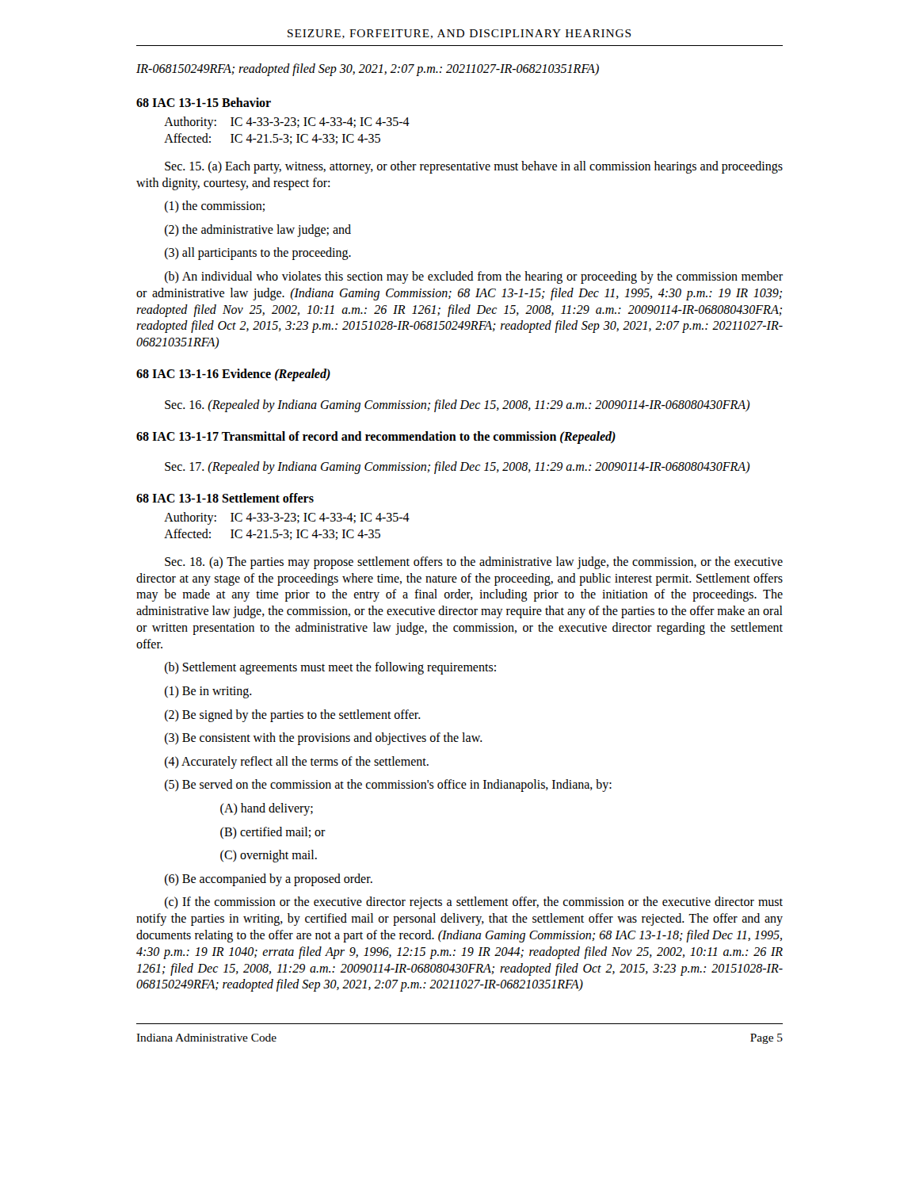SEIZURE, FORFEITURE, AND DISCIPLINARY HEARINGS
IR-068150249RFA; readopted filed Sep 30, 2021, 2:07 p.m.: 20211027-IR-068210351RFA)
68 IAC 13-1-15 Behavior
Authority: IC 4-33-3-23; IC 4-33-4; IC 4-35-4
Affected: IC 4-21.5-3; IC 4-33; IC 4-35
Sec. 15. (a) Each party, witness, attorney, or other representative must behave in all commission hearings and proceedings with dignity, courtesy, and respect for:
(1) the commission;
(2) the administrative law judge; and
(3) all participants to the proceeding.
(b) An individual who violates this section may be excluded from the hearing or proceeding by the commission member or administrative law judge. (Indiana Gaming Commission; 68 IAC 13-1-15; filed Dec 11, 1995, 4:30 p.m.: 19 IR 1039; readopted filed Nov 25, 2002, 10:11 a.m.: 26 IR 1261; filed Dec 15, 2008, 11:29 a.m.: 20090114-IR-068080430FRA; readopted filed Oct 2, 2015, 3:23 p.m.: 20151028-IR-068150249RFA; readopted filed Sep 30, 2021, 2:07 p.m.: 20211027-IR-068210351RFA)
68 IAC 13-1-16 Evidence (Repealed)
Sec. 16. (Repealed by Indiana Gaming Commission; filed Dec 15, 2008, 11:29 a.m.: 20090114-IR-068080430FRA)
68 IAC 13-1-17 Transmittal of record and recommendation to the commission (Repealed)
Sec. 17. (Repealed by Indiana Gaming Commission; filed Dec 15, 2008, 11:29 a.m.: 20090114-IR-068080430FRA)
68 IAC 13-1-18 Settlement offers
Authority: IC 4-33-3-23; IC 4-33-4; IC 4-35-4
Affected: IC 4-21.5-3; IC 4-33; IC 4-35
Sec. 18. (a) The parties may propose settlement offers to the administrative law judge, the commission, or the executive director at any stage of the proceedings where time, the nature of the proceeding, and public interest permit. Settlement offers may be made at any time prior to the entry of a final order, including prior to the initiation of the proceedings. The administrative law judge, the commission, or the executive director may require that any of the parties to the offer make an oral or written presentation to the administrative law judge, the commission, or the executive director regarding the settlement offer.
(b) Settlement agreements must meet the following requirements:
(1) Be in writing.
(2) Be signed by the parties to the settlement offer.
(3) Be consistent with the provisions and objectives of the law.
(4) Accurately reflect all the terms of the settlement.
(5) Be served on the commission at the commission's office in Indianapolis, Indiana, by:
(A) hand delivery;
(B) certified mail; or
(C) overnight mail.
(6) Be accompanied by a proposed order.
(c) If the commission or the executive director rejects a settlement offer, the commission or the executive director must notify the parties in writing, by certified mail or personal delivery, that the settlement offer was rejected. The offer and any documents relating to the offer are not a part of the record. (Indiana Gaming Commission; 68 IAC 13-1-18; filed Dec 11, 1995, 4:30 p.m.: 19 IR 1040; errata filed Apr 9, 1996, 12:15 p.m.: 19 IR 2044; readopted filed Nov 25, 2002, 10:11 a.m.: 26 IR 1261; filed Dec 15, 2008, 11:29 a.m.: 20090114-IR-068080430FRA; readopted filed Oct 2, 2015, 3:23 p.m.: 20151028-IR-068150249RFA; readopted filed Sep 30, 2021, 2:07 p.m.: 20211027-IR-068210351RFA)
Indiana Administrative Code Page 5